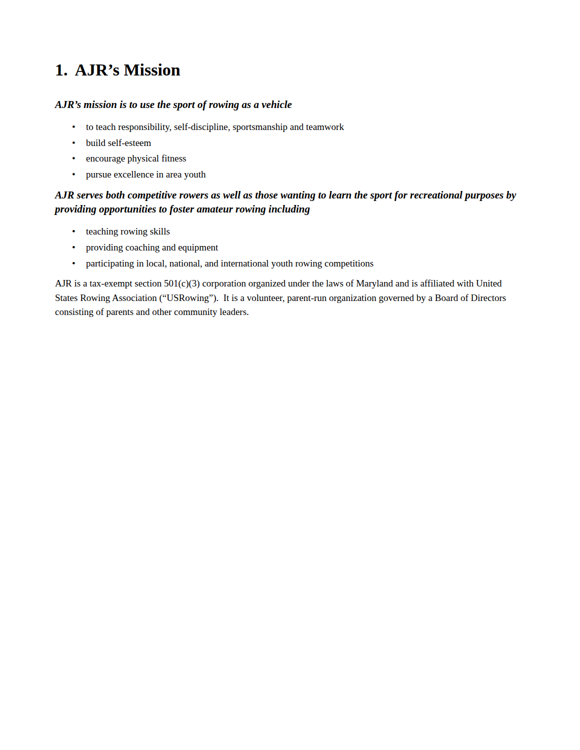1. AJR’s Mission
AJR’s mission is to use the sport of rowing as a vehicle
to teach responsibility, self-discipline, sportsmanship and teamwork
build self-esteem
encourage physical fitness
pursue excellence in area youth
AJR serves both competitive rowers as well as those wanting to learn the sport for recreational purposes by providing opportunities to foster amateur rowing including
teaching rowing skills
providing coaching and equipment
participating in local, national, and international youth rowing competitions
AJR is a tax-exempt section 501(c)(3) corporation organized under the laws of Maryland and is affiliated with United States Rowing Association (“USRowing”). It is a volunteer, parent-run organization governed by a Board of Directors consisting of parents and other community leaders.